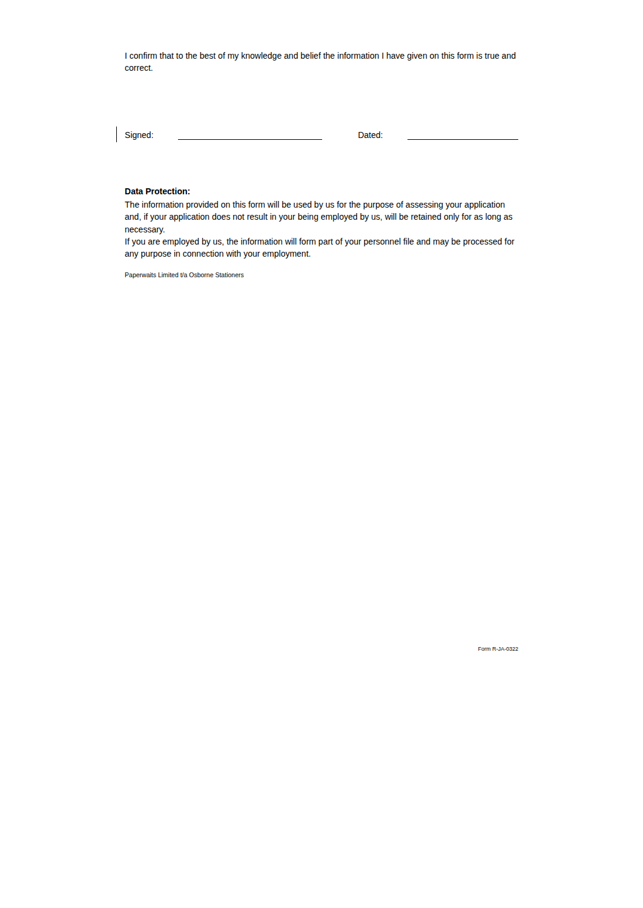I confirm that to the best of my knowledge and belief the information I have given on this form is true and correct.
Signed: Dated:
Data Protection:
The information provided on this form will be used by us for the purpose of assessing your application and, if your application does not result in your being employed by us, will be retained only for as long as necessary.
If you are employed by us, the information will form part of your personnel file and may be processed for any purpose in connection with your employment.
Paperwaits Limited t/a Osborne Stationers
Form R-JA-0322